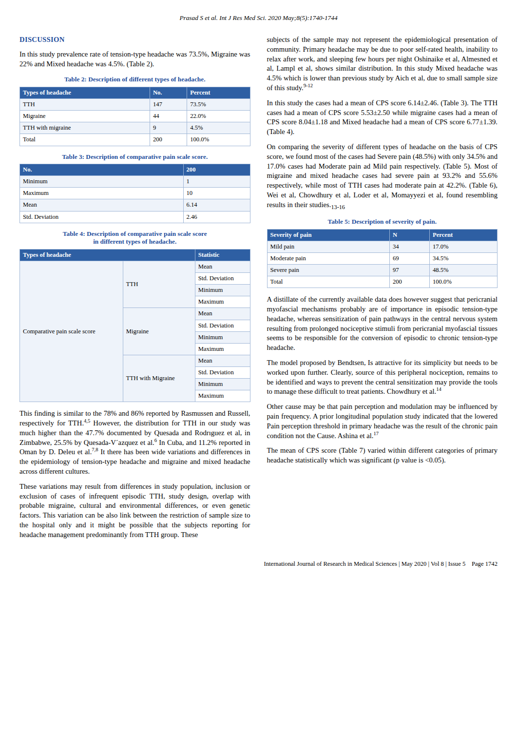Prasad S et al. Int J Res Med Sci. 2020 May;8(5):1740-1744
DISCUSSION
In this study prevalence rate of tension-type headache was 73.5%, Migraine was 22% and Mixed headache was 4.5%. (Table 2).
Table 2: Description of different types of headache.
| Types of headache | No. | Percent |
| --- | --- | --- |
| TTH | 147 | 73.5% |
| Migraine | 44 | 22.0% |
| TTH with migraine | 9 | 4.5% |
| Total | 200 | 100.0% |
Table 3: Description of comparative pain scale score.
| No. | 200 |
| --- | --- |
| Minimum | 1 |
| Maximum | 10 |
| Mean | 6.14 |
| Std. Deviation | 2.46 |
Table 4: Description of comparative pain scale score
in different types of headache.
| Types of headache | Statistic |
| --- | --- |
| Comparative pain scale score | TTH | Mean |
| Std. Deviation |
| Minimum |
| Maximum |
| Migraine | Mean |
| Std. Deviation |
| Minimum |
| Maximum |
| TTH with Migraine | Mean |
| Std. Deviation |
| Minimum |
| Maximum |
This finding is similar to the 78% and 86% reported by Rasmussen and Russell, respectively for TTH.4,5 However, the distribution for TTH in our study was much higher than the 47.7% documented by Quesada and Rodrıguez et al, in Zimbabwe, 25.5% by Quesada-V´azquez et al.6 In Cuba, and 11.2% reported in Oman by D. Deleu et al.7,8 It there has been wide variations and differences in the epidemiology of tension-type headache and migraine and mixed headache across different cultures.
These variations may result from differences in study population, inclusion or exclusion of cases of infrequent episodic TTH, study design, overlap with probable migraine, cultural and environmental differences, or even genetic factors. This variation can be also link between the restriction of sample size to the hospital only and it might be possible that the subjects reporting for headache management predominantly from TTH group. These
subjects of the sample may not represent the epidemiological presentation of community. Primary headache may be due to poor self-rated health, inability to relax after work, and sleeping few hours per night Oshinaike et al, Almesned et al, Lampl et al, shows similar distribution. In this study Mixed headache was 4.5% which is lower than previous study by Aich et al, due to small sample size of this study.9-12
In this study the cases had a mean of CPS score 6.14±2.46. (Table 3). The TTH cases had a mean of CPS score 5.53±2.50 while migraine cases had a mean of CPS score 8.04±1.18 and Mixed headache had a mean of CPS score 6.77±1.39. (Table 4).
On comparing the severity of different types of headache on the basis of CPS score, we found most of the cases had Severe pain (48.5%) with only 34.5% and 17.0% cases had Moderate pain ad Mild pain respectively. (Table 5). Most of migraine and mixed headache cases had severe pain at 93.2% and 55.6% respectively, while most of TTH cases had moderate pain at 42.2%. (Table 6), Wei et al, Chowdhury et al, Loder et al, Momayyezi et al, found resembling results in their studies.13-16
Table 5: Description of severity of pain.
| Severity of pain | N | Percent |
| --- | --- | --- |
| Mild pain | 34 | 17.0% |
| Moderate pain | 69 | 34.5% |
| Severe pain | 97 | 48.5% |
| Total | 200 | 100.0% |
A distillate of the currently available data does however suggest that pericranial myofascial mechanisms probably are of importance in episodic tension-type headache, whereas sensitization of pain pathways in the central nervous system resulting from prolonged nociceptive stimuli from pericranial myofascial tissues seems to be responsible for the conversion of episodic to chronic tension-type headache.
The model proposed by Bendtsen, Is attractive for its simplicity but needs to be worked upon further. Clearly, source of this peripheral nociception, remains to be identified and ways to prevent the central sensitization may provide the tools to manage these difficult to treat patients. Chowdhury et al.14
Other cause may be that pain perception and modulation may be influenced by pain frequency. A prior longitudinal population study indicated that the lowered Pain perception threshold in primary headache was the result of the chronic pain condition not the Cause. Ashina et al.17
The mean of CPS score (Table 7) varied within different categories of primary headache statistically which was significant (p value is <0.05).
International Journal of Research in Medical Sciences | May 2020 | Vol 8 | Issue 5 Page 1742